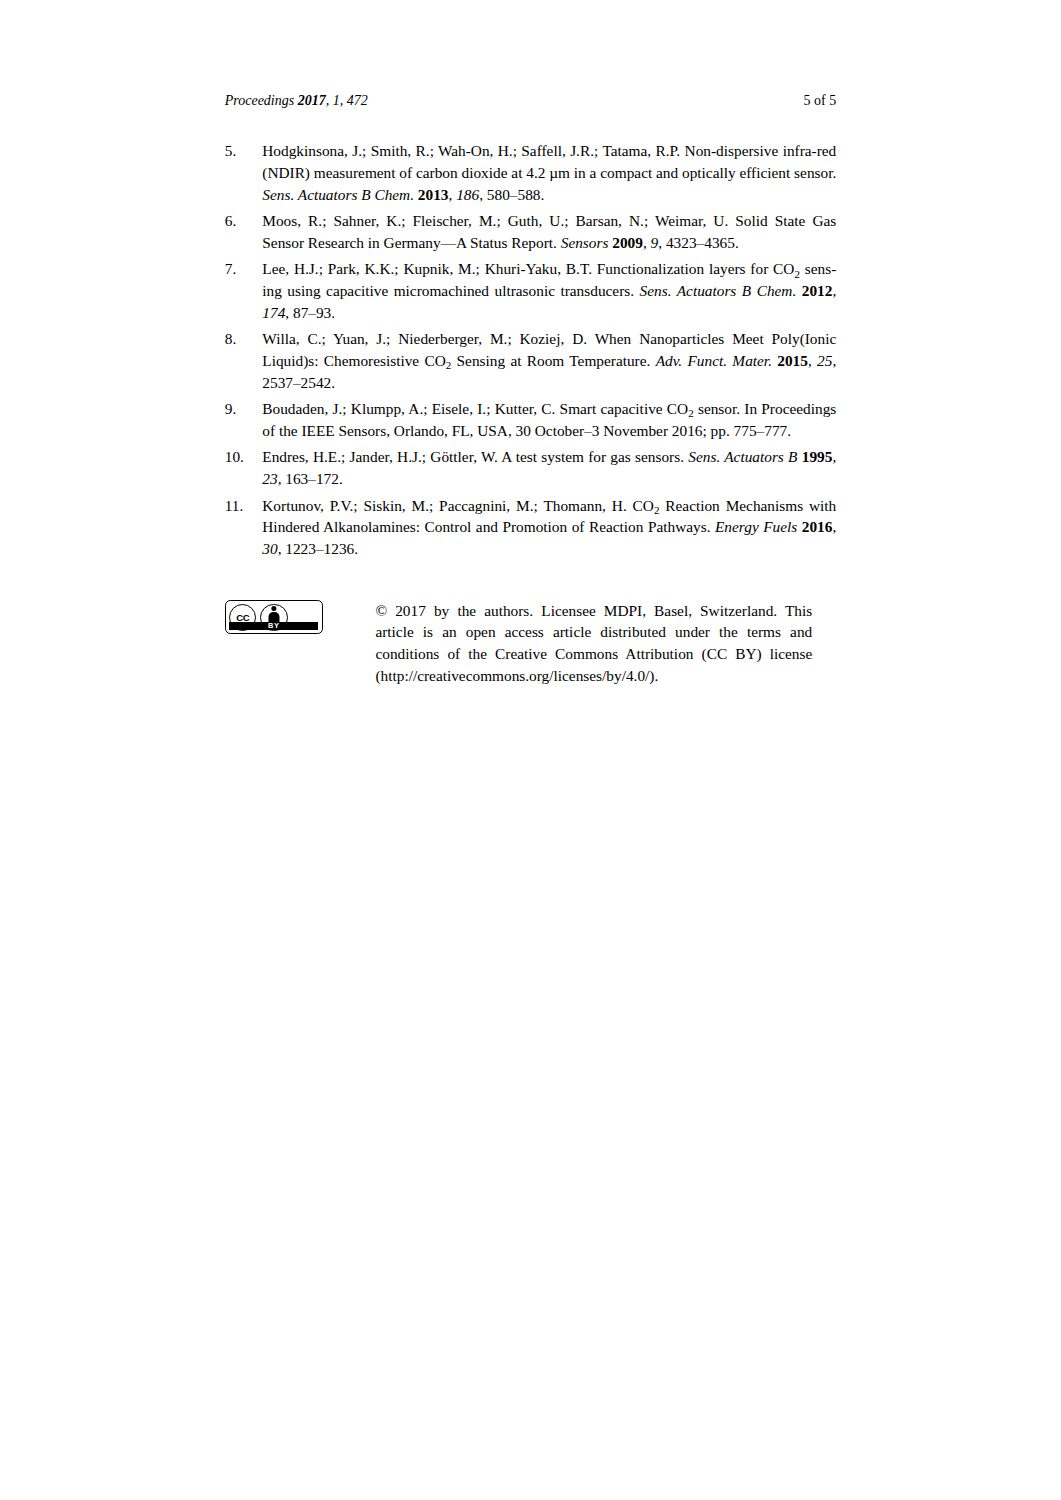Proceedings 2017, 1, 472
5 of 5
5. Hodgkinsona, J.; Smith, R.; Wah-On, H.; Saffell, J.R.; Tatama, R.P. Non-dispersive infra-red (NDIR) measurement of carbon dioxide at 4.2 µm in a compact and optically efficient sensor. Sens. Actuators B Chem. 2013, 186, 580–588.
6. Moos, R.; Sahner, K.; Fleischer, M.; Guth, U.; Barsan, N.; Weimar, U. Solid State Gas Sensor Research in Germany—A Status Report. Sensors 2009, 9, 4323–4365.
7. Lee, H.J.; Park, K.K.; Kupnik, M.; Khuri-Yaku, B.T. Functionalization layers for CO2 sensing using capacitive micromachined ultrasonic transducers. Sens. Actuators B Chem. 2012, 174, 87–93.
8. Willa, C.; Yuan, J.; Niederberger, M.; Koziej, D. When Nanoparticles Meet Poly(Ionic Liquid)s: Chemoresistive CO2 Sensing at Room Temperature. Adv. Funct. Mater. 2015, 25, 2537–2542.
9. Boudaden, J.; Klumpp, A.; Eisele, I.; Kutter, C. Smart capacitive CO2 sensor. In Proceedings of the IEEE Sensors, Orlando, FL, USA, 30 October–3 November 2016; pp. 775–777.
10. Endres, H.E.; Jander, H.J.; Göttler, W. A test system for gas sensors. Sens. Actuators B 1995, 23, 163–172.
11. Kortunov, P.V.; Siskin, M.; Paccagnini, M.; Thomann, H. CO2 Reaction Mechanisms with Hindered Alkanolamines: Control and Promotion of Reaction Pathways. Energy Fuels 2016, 30, 1223–1236.
CC
BY
© 2017 by the authors. Licensee MDPI, Basel, Switzerland. This article is an open access article distributed under the terms and conditions of the Creative Commons Attribution (CC BY) license (http://creativecommons.org/licenses/by/4.0/).